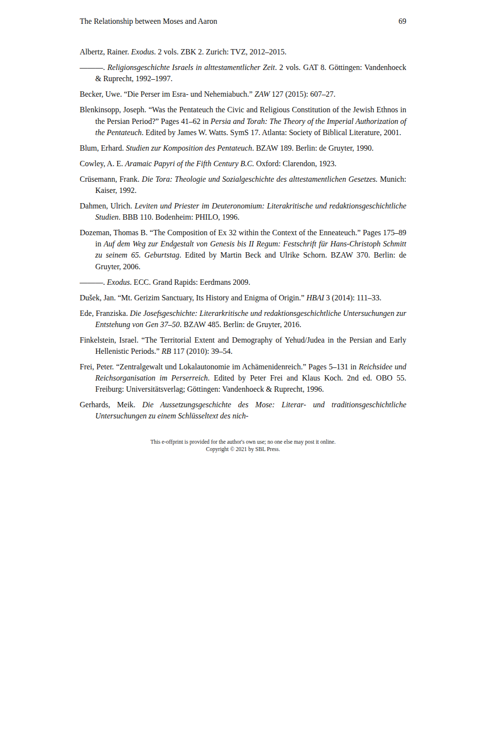The Relationship between Moses and Aaron 69
Albertz, Rainer. Exodus. 2 vols. ZBK 2. Zurich: TVZ, 2012–2015.
———. Religionsgeschichte Israels in alttestamentlicher Zeit. 2 vols. GAT 8. Göttingen: Vandenhoeck & Ruprecht, 1992–1997.
Becker, Uwe. “Die Perser im Esra- und Nehemiabuch.” ZAW 127 (2015): 607–27.
Blenkinsopp, Joseph. “Was the Pentateuch the Civic and Religious Constitution of the Jewish Ethnos in the Persian Period?” Pages 41–62 in Persia and Torah: The Theory of the Imperial Authorization of the Pentateuch. Edited by James W. Watts. SymS 17. Atlanta: Society of Biblical Literature, 2001.
Blum, Erhard. Studien zur Komposition des Pentateuch. BZAW 189. Berlin: de Gruyter, 1990.
Cowley, A. E. Aramaic Papyri of the Fifth Century B.C. Oxford: Clarendon, 1923.
Crüsemann, Frank. Die Tora: Theologie und Sozialgeschichte des alttestamentlichen Gesetzes. Munich: Kaiser, 1992.
Dahmen, Ulrich. Leviten und Priester im Deuteronomium: Literakritische und redaktionsgeschichtliche Studien. BBB 110. Bodenheim: PHILO, 1996.
Dozeman, Thomas B. “The Composition of Ex 32 within the Context of the Enneateuch.” Pages 175–89 in Auf dem Weg zur Endgestalt von Genesis bis II Regum: Festschrift für Hans-Christoph Schmitt zu seinem 65. Geburtstag. Edited by Martin Beck and Ulrike Schorn. BZAW 370. Berlin: de Gruyter, 2006.
———. Exodus. ECC. Grand Rapids: Eerdmans 2009.
Dušek, Jan. “Mt. Gerizim Sanctuary, Its History and Enigma of Origin.” HBAI 3 (2014): 111–33.
Ede, Franziska. Die Josefsgeschichte: Literarkritische und redaktionsgeschichtliche Untersuchungen zur Entstehung von Gen 37–50. BZAW 485. Berlin: de Gruyter, 2016.
Finkelstein, Israel. “The Territorial Extent and Demography of Yehud/Judea in the Persian and Early Hellenistic Periods.” RB 117 (2010): 39–54.
Frei, Peter. “Zentralgewalt und Lokalautonomie im Achämenidenreich.” Pages 5–131 in Reichsidee und Reichsorganisation im Perserreich. Edited by Peter Frei and Klaus Koch. 2nd ed. OBO 55. Freiburg: Universitätsverlag; Göttingen: Vandenhoeck & Ruprecht, 1996.
Gerhards, Meik. Die Aussetzungsgeschichte des Mose: Literar- und traditionsgeschichtliche Untersuchungen zu einem Schlüsseltext des nich-
This e-offprint is provided for the author's own use; no one else may post it online.
Copyright © 2021 by SBL Press.